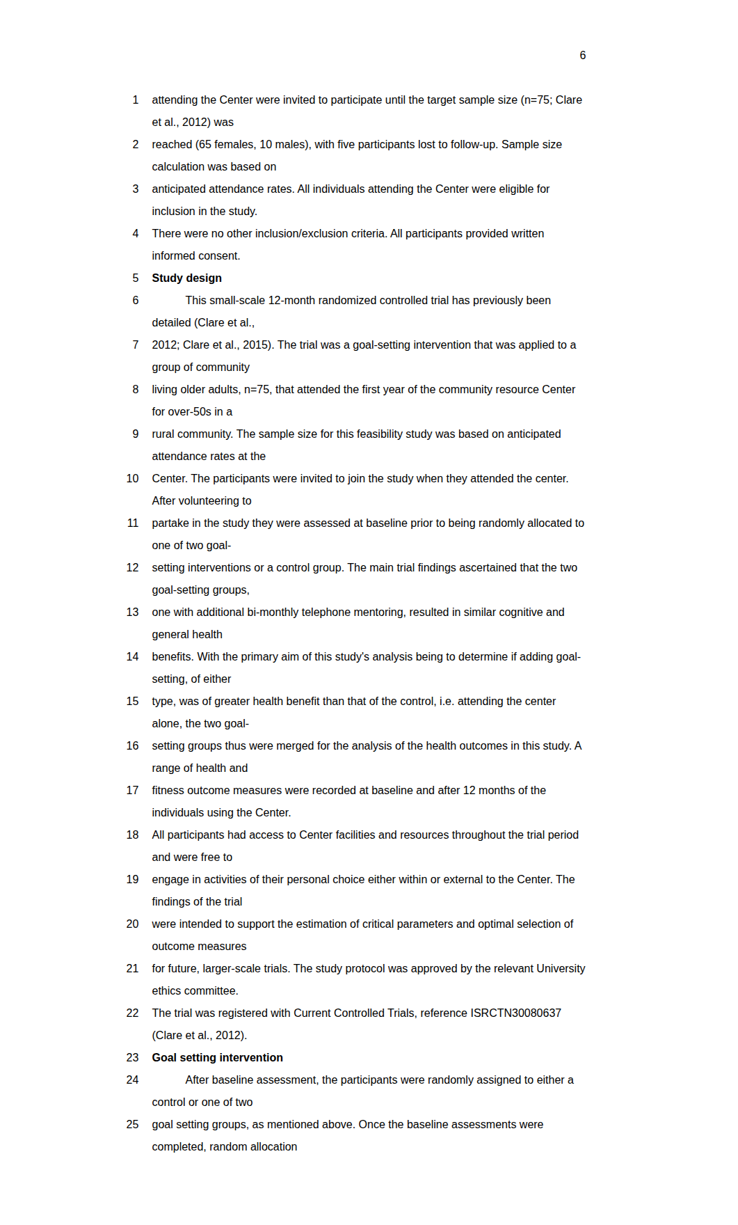6
attending the Center were invited to participate until the target sample size (n=75; Clare et al., 2012) was
reached (65 females, 10 males), with five participants lost to follow-up. Sample size calculation was based on
anticipated attendance rates. All individuals attending the Center were eligible for inclusion in the study.
There were no other inclusion/exclusion criteria. All participants provided written informed consent.
Study design
This small-scale 12-month randomized controlled trial has previously been detailed (Clare et al.,
2012; Clare et al., 2015). The trial was a goal-setting intervention that was applied to a group of community
living older adults, n=75, that attended the first year of the community resource Center for over-50s in a
rural community. The sample size for this feasibility study was based on anticipated attendance rates at the
Center. The participants were invited to join the study when they attended the center. After volunteering to
partake in the study they were assessed at baseline prior to being randomly allocated to one of two goal-
setting interventions or a control group. The main trial findings ascertained that the two goal-setting groups,
one with additional bi-monthly telephone mentoring, resulted in similar cognitive and general health
benefits. With the primary aim of this study's analysis being to determine if adding goal-setting, of either
type, was of greater health benefit than that of the control, i.e. attending the center alone, the two goal-
setting groups thus were merged for the analysis of the health outcomes in this study. A range of health and
fitness outcome measures were recorded at baseline and after 12 months of the individuals using the Center.
All participants had access to Center facilities and resources throughout the trial period and were free to
engage in activities of their personal choice either within or external to the Center. The findings of the trial
were intended to support the estimation of critical parameters and optimal selection of outcome measures
for future, larger-scale trials. The study protocol was approved by the relevant University ethics committee.
The trial was registered with Current Controlled Trials, reference ISRCTN30080637 (Clare et al., 2012).
Goal setting intervention
After baseline assessment, the participants were randomly assigned to either a control or one of two
goal setting groups, as mentioned above. Once the baseline assessments were completed, random allocation